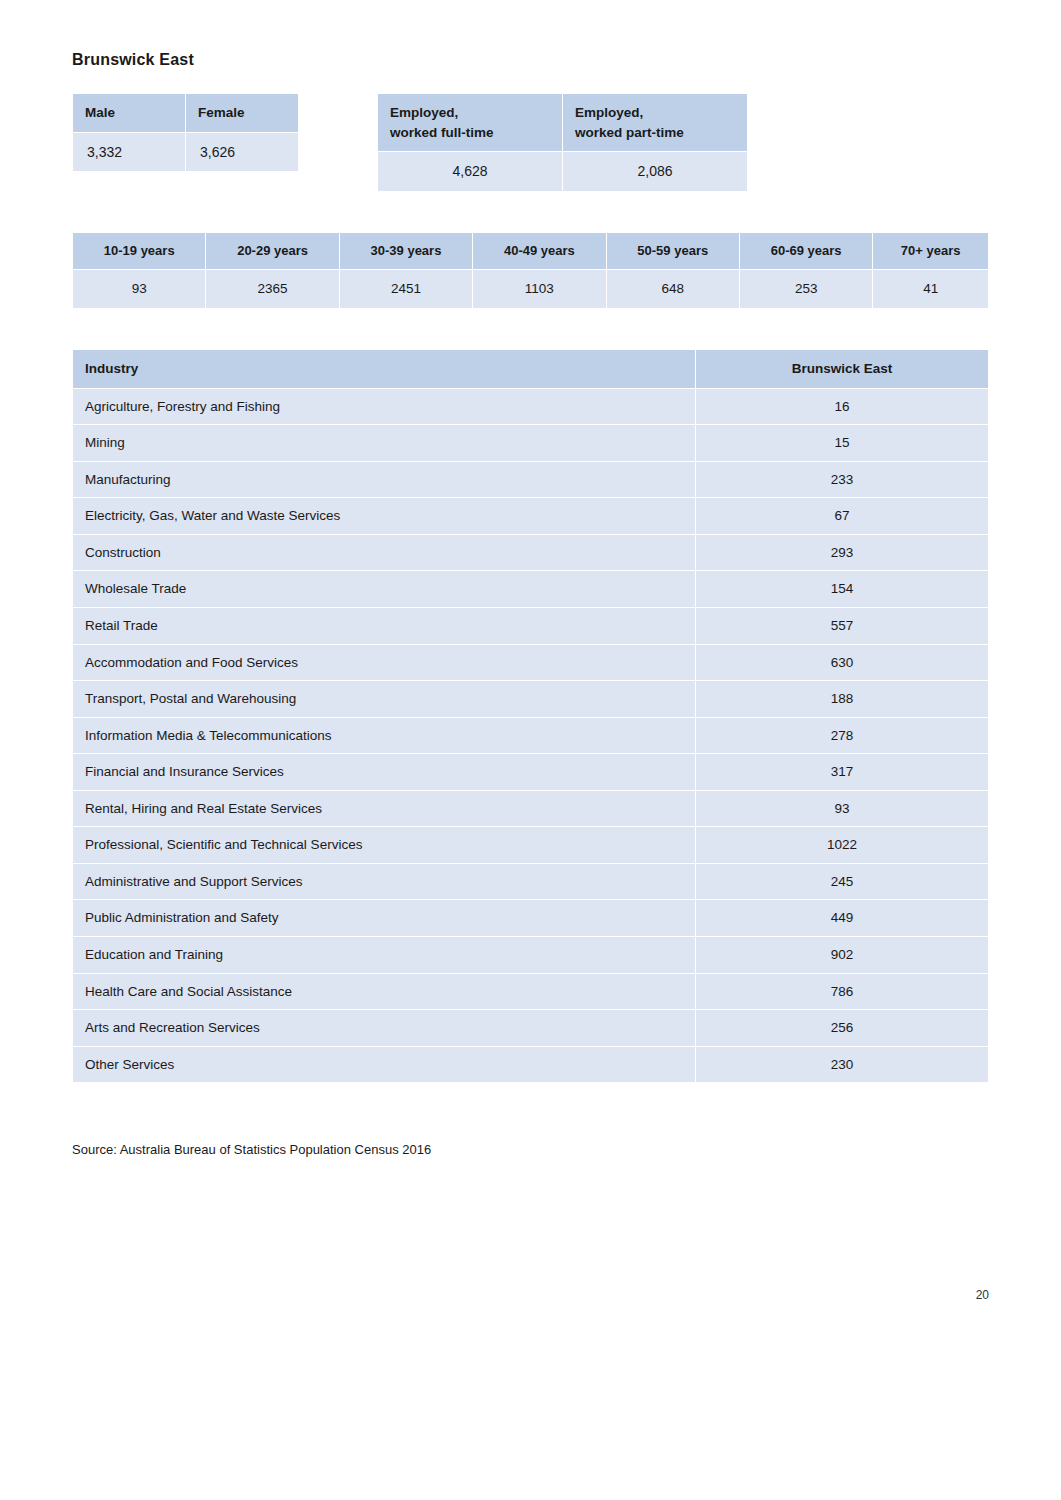Brunswick East
| Male | Female |
| --- | --- |
| 3,332 | 3,626 |
| Employed, worked full-time | Employed, worked part-time |
| --- | --- |
| 4,628 | 2,086 |
| 10-19 years | 20-29 years | 30-39 years | 40-49 years | 50-59 years | 60-69 years | 70+ years |
| --- | --- | --- | --- | --- | --- | --- |
| 93 | 2365 | 2451 | 1103 | 648 | 253 | 41 |
| Industry | Brunswick East |
| --- | --- |
| Agriculture, Forestry and Fishing | 16 |
| Mining | 15 |
| Manufacturing | 233 |
| Electricity, Gas, Water and Waste Services | 67 |
| Construction | 293 |
| Wholesale Trade | 154 |
| Retail Trade | 557 |
| Accommodation and Food Services | 630 |
| Transport, Postal and Warehousing | 188 |
| Information Media & Telecommunications | 278 |
| Financial and Insurance Services | 317 |
| Rental, Hiring and Real Estate Services | 93 |
| Professional, Scientific and Technical Services | 1022 |
| Administrative and Support Services | 245 |
| Public Administration and Safety | 449 |
| Education and Training | 902 |
| Health Care and Social Assistance | 786 |
| Arts and Recreation Services | 256 |
| Other Services | 230 |
Source: Australia Bureau of Statistics Population Census 2016
20